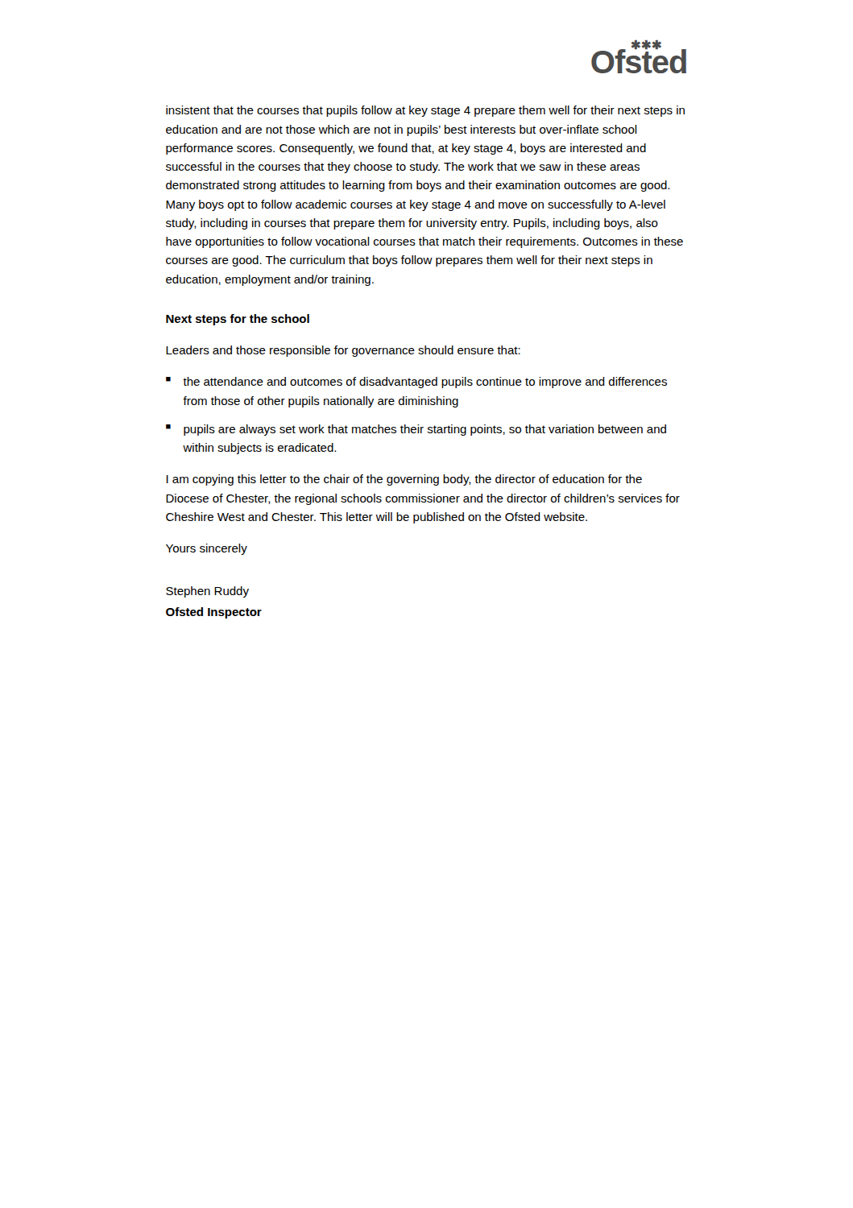✱✱✱ Ofsted
insistent that the courses that pupils follow at key stage 4 prepare them well for their next steps in education and are not those which are not in pupils’ best interests but over-inflate school performance scores. Consequently, we found that, at key stage 4, boys are interested and successful in the courses that they choose to study. The work that we saw in these areas demonstrated strong attitudes to learning from boys and their examination outcomes are good. Many boys opt to follow academic courses at key stage 4 and move on successfully to A-level study, including in courses that prepare them for university entry. Pupils, including boys, also have opportunities to follow vocational courses that match their requirements. Outcomes in these courses are good. The curriculum that boys follow prepares them well for their next steps in education, employment and/or training.
Next steps for the school
Leaders and those responsible for governance should ensure that:
the attendance and outcomes of disadvantaged pupils continue to improve and differences from those of other pupils nationally are diminishing
pupils are always set work that matches their starting points, so that variation between and within subjects is eradicated.
I am copying this letter to the chair of the governing body, the director of education for the Diocese of Chester, the regional schools commissioner and the director of children’s services for Cheshire West and Chester. This letter will be published on the Ofsted website.
Yours sincerely
Stephen Ruddy
Ofsted Inspector